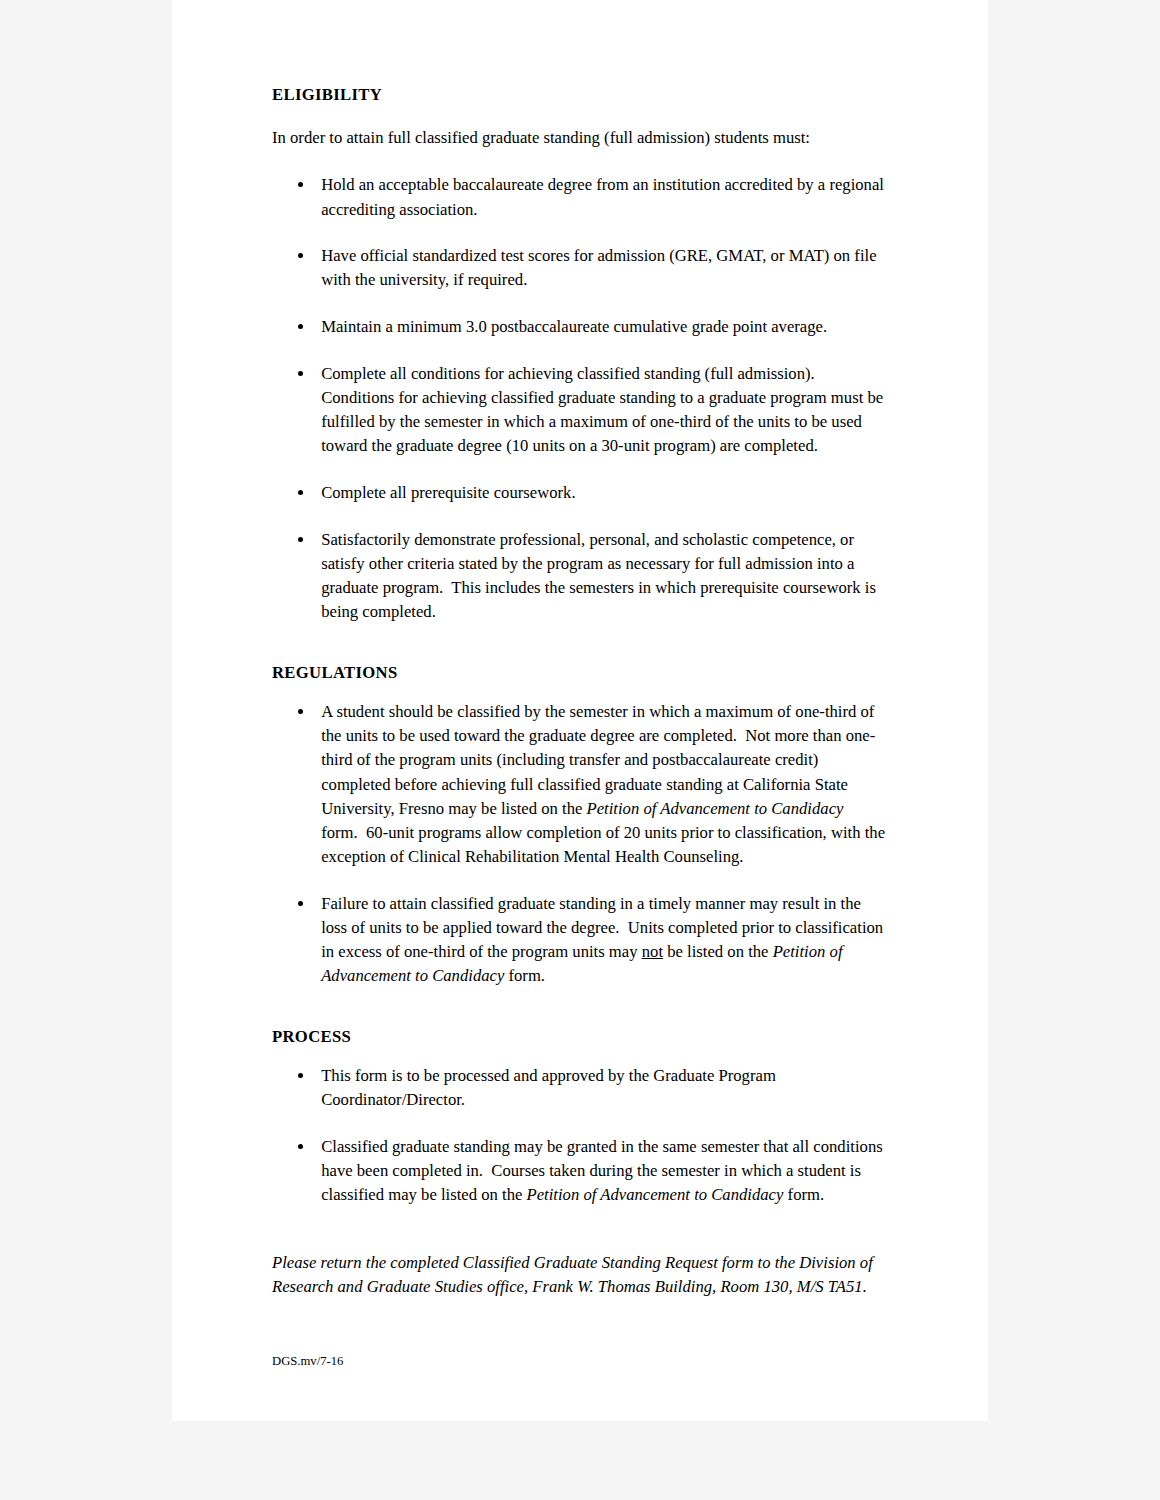ELIGIBILITY
In order to attain full classified graduate standing (full admission) students must:
Hold an acceptable baccalaureate degree from an institution accredited by a regional accrediting association.
Have official standardized test scores for admission (GRE, GMAT, or MAT) on file with the university, if required.
Maintain a minimum 3.0 postbaccalaureate cumulative grade point average.
Complete all conditions for achieving classified standing (full admission). Conditions for achieving classified graduate standing to a graduate program must be fulfilled by the semester in which a maximum of one-third of the units to be used toward the graduate degree (10 units on a 30-unit program) are completed.
Complete all prerequisite coursework.
Satisfactorily demonstrate professional, personal, and scholastic competence, or satisfy other criteria stated by the program as necessary for full admission into a graduate program. This includes the semesters in which prerequisite coursework is being completed.
REGULATIONS
A student should be classified by the semester in which a maximum of one-third of the units to be used toward the graduate degree are completed. Not more than one-third of the program units (including transfer and postbaccalaureate credit) completed before achieving full classified graduate standing at California State University, Fresno may be listed on the Petition of Advancement to Candidacy form. 60-unit programs allow completion of 20 units prior to classification, with the exception of Clinical Rehabilitation Mental Health Counseling.
Failure to attain classified graduate standing in a timely manner may result in the loss of units to be applied toward the degree. Units completed prior to classification in excess of one-third of the program units may not be listed on the Petition of Advancement to Candidacy form.
PROCESS
This form is to be processed and approved by the Graduate Program Coordinator/Director.
Classified graduate standing may be granted in the same semester that all conditions have been completed in. Courses taken during the semester in which a student is classified may be listed on the Petition of Advancement to Candidacy form.
Please return the completed Classified Graduate Standing Request form to the Division of Research and Graduate Studies office, Frank W. Thomas Building, Room 130, M/S TA51.
DGS.mv/7-16